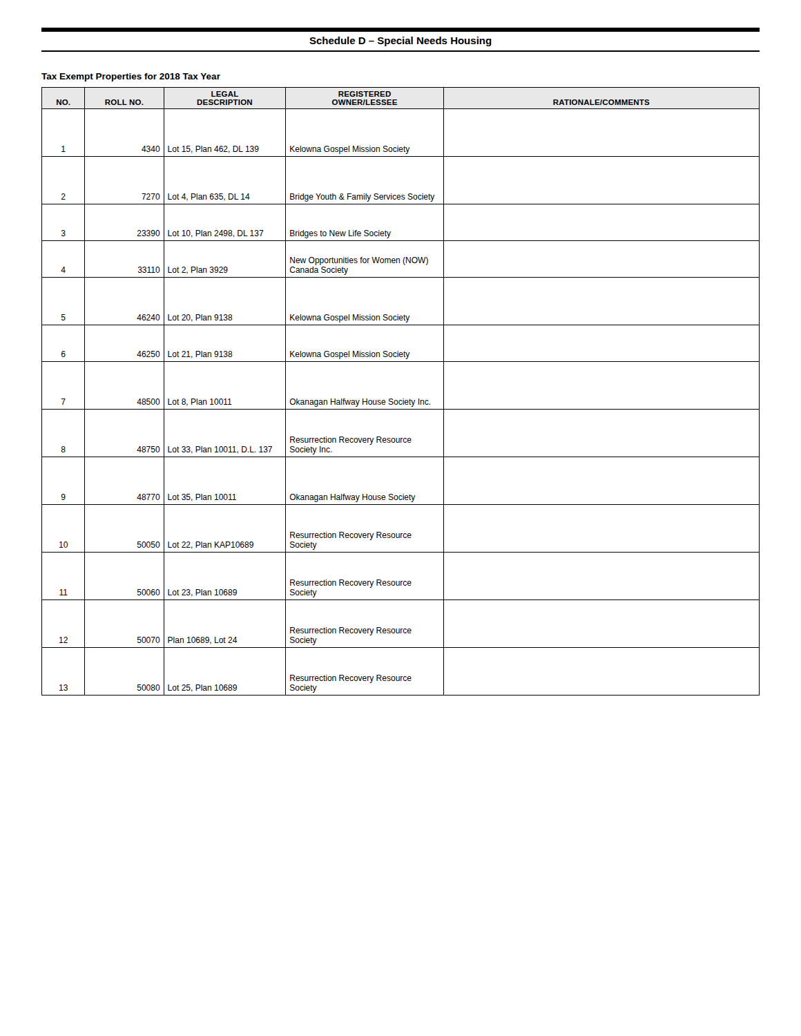Schedule D – Special Needs Housing
Tax Exempt Properties for 2018 Tax Year
| NO. | ROLL NO. | LEGAL DESCRIPTION | REGISTERED OWNER/LESSEE | RATIONALE/COMMENTS |
| --- | --- | --- | --- | --- |
| 1 | 4340 | Lot 15, Plan 462, DL 139 | Kelowna Gospel Mission Society | |
| 2 | 7270 | Lot 4, Plan 635, DL 14 | Bridge Youth & Family Services Society | |
| 3 | 23390 | Lot 10, Plan 2498, DL 137 | Bridges to New Life Society | |
| 4 | 33110 | Lot 2, Plan 3929 | New Opportunities for Women (NOW) Canada Society | |
| 5 | 46240 | Lot 20, Plan 9138 | Kelowna Gospel Mission Society | |
| 6 | 46250 | Lot 21, Plan 9138 | Kelowna Gospel Mission Society | |
| 7 | 48500 | Lot 8, Plan 10011 | Okanagan Halfway House Society Inc. | |
| 8 | 48750 | Lot 33, Plan 10011, D.L. 137 | Resurrection Recovery Resource Society Inc. | |
| 9 | 48770 | Lot 35, Plan 10011 | Okanagan Halfway House Society | |
| 10 | 50050 | Lot 22, Plan KAP10689 | Resurrection Recovery Resource Society | |
| 11 | 50060 | Lot 23, Plan 10689 | Resurrection Recovery Resource Society | |
| 12 | 50070 | Plan 10689, Lot 24 | Resurrection Recovery Resource Society | |
| 13 | 50080 | Lot 25, Plan 10689 | Resurrection Recovery Resource Society | |